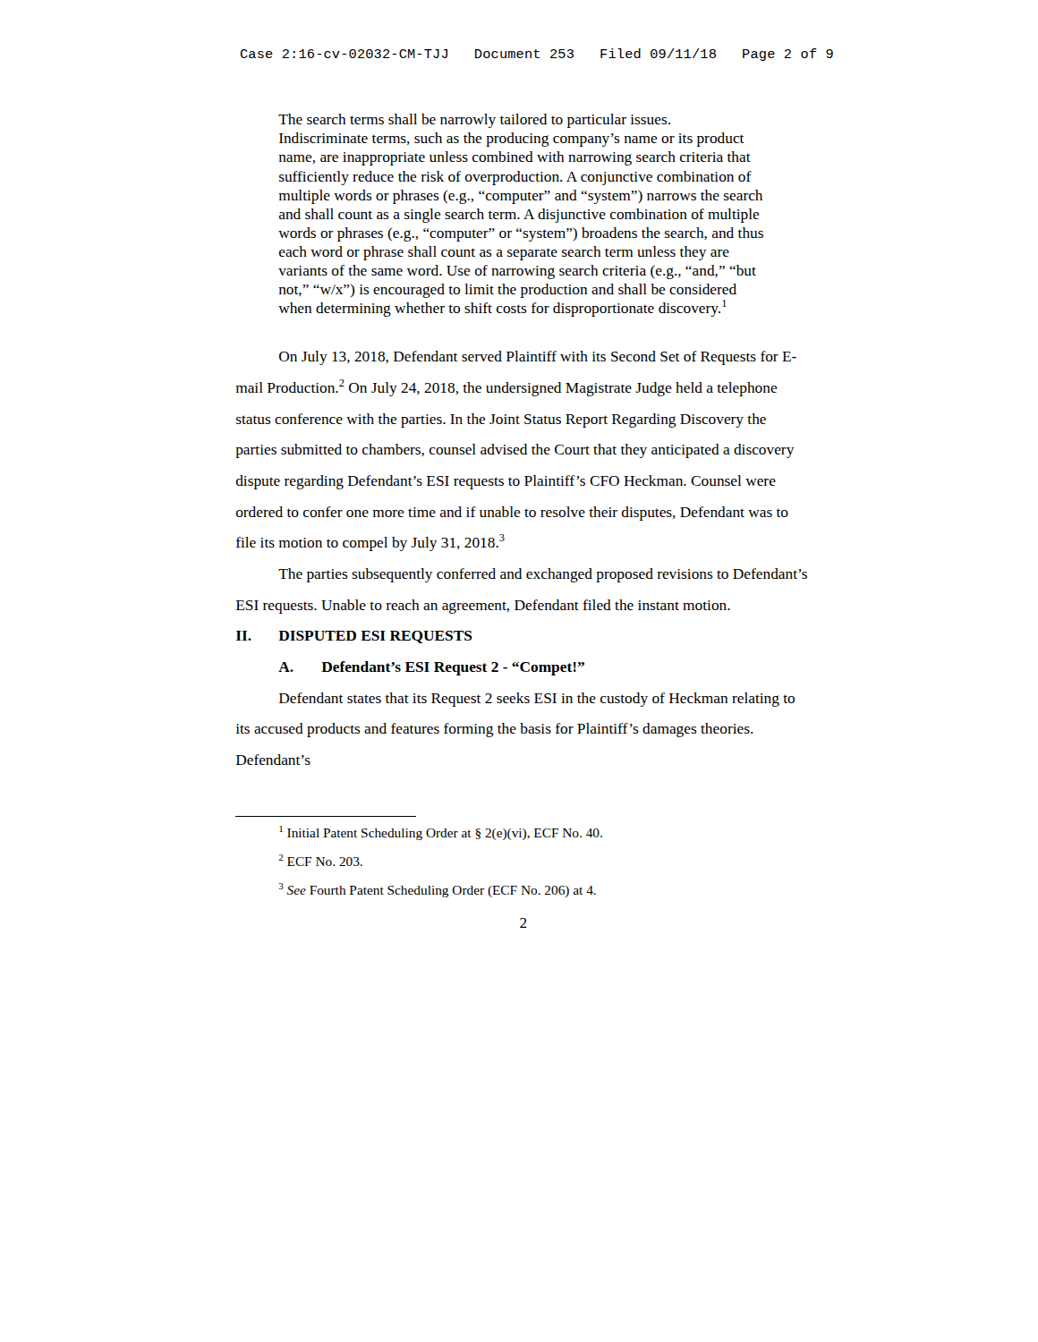Case 2:16-cv-02032-CM-TJJ Document 253 Filed 09/11/18 Page 2 of 9
The search terms shall be narrowly tailored to particular issues. Indiscriminate terms, such as the producing company’s name or its product name, are inappropriate unless combined with narrowing search criteria that sufficiently reduce the risk of overproduction. A conjunctive combination of multiple words or phrases (e.g., “computer” and “system”) narrows the search and shall count as a single search term. A disjunctive combination of multiple words or phrases (e.g., “computer” or “system”) broadens the search, and thus each word or phrase shall count as a separate search term unless they are variants of the same word. Use of narrowing search criteria (e.g., “and,” “but not,” “w/x”) is encouraged to limit the production and shall be considered when determining whether to shift costs for disproportionate discovery.1
On July 13, 2018, Defendant served Plaintiff with its Second Set of Requests for E-mail Production.2 On July 24, 2018, the undersigned Magistrate Judge held a telephone status conference with the parties. In the Joint Status Report Regarding Discovery the parties submitted to chambers, counsel advised the Court that they anticipated a discovery dispute regarding Defendant’s ESI requests to Plaintiff’s CFO Heckman. Counsel were ordered to confer one more time and if unable to resolve their disputes, Defendant was to file its motion to compel by July 31, 2018.3
The parties subsequently conferred and exchanged proposed revisions to Defendant’s ESI requests. Unable to reach an agreement, Defendant filed the instant motion.
II. DISPUTED ESI REQUESTS
A. Defendant’s ESI Request 2 - “Compet!”
Defendant states that its Request 2 seeks ESI in the custody of Heckman relating to its accused products and features forming the basis for Plaintiff’s damages theories. Defendant’s
1 Initial Patent Scheduling Order at § 2(e)(vi), ECF No. 40.
2 ECF No. 203.
3 See Fourth Patent Scheduling Order (ECF No. 206) at 4.
2